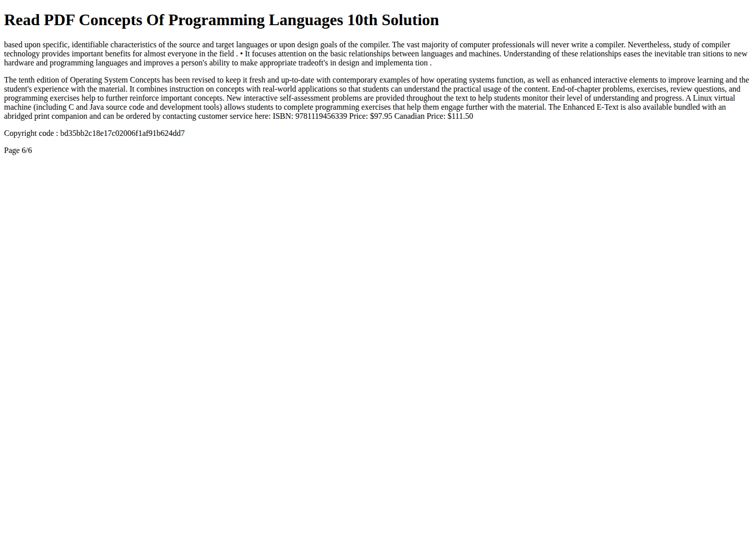Read PDF Concepts Of Programming Languages 10th Solution
based upon specific, identifiable characteristics of the source and target languages or upon design goals of the compiler. The vast majority of computer professionals will never write a compiler. Nevertheless, study of compiler technology provides important benefits for almost everyone in the field . • It focuses attention on the basic relationships between languages and machines. Understanding of these relationships eases the inevitable tran sitions to new hardware and programming languages and improves a person's ability to make appropriate tradeoft's in design and implementa tion .
The tenth edition of Operating System Concepts has been revised to keep it fresh and up-to-date with contemporary examples of how operating systems function, as well as enhanced interactive elements to improve learning and the student's experience with the material. It combines instruction on concepts with real-world applications so that students can understand the practical usage of the content. End-of-chapter problems, exercises, review questions, and programming exercises help to further reinforce important concepts. New interactive self-assessment problems are provided throughout the text to help students monitor their level of understanding and progress. A Linux virtual machine (including C and Java source code and development tools) allows students to complete programming exercises that help them engage further with the material. The Enhanced E-Text is also available bundled with an abridged print companion and can be ordered by contacting customer service here: ISBN: 9781119456339 Price: $97.95 Canadian Price: $111.50
Copyright code : bd35bb2c18e17c02006f1af91b624dd7
Page 6/6